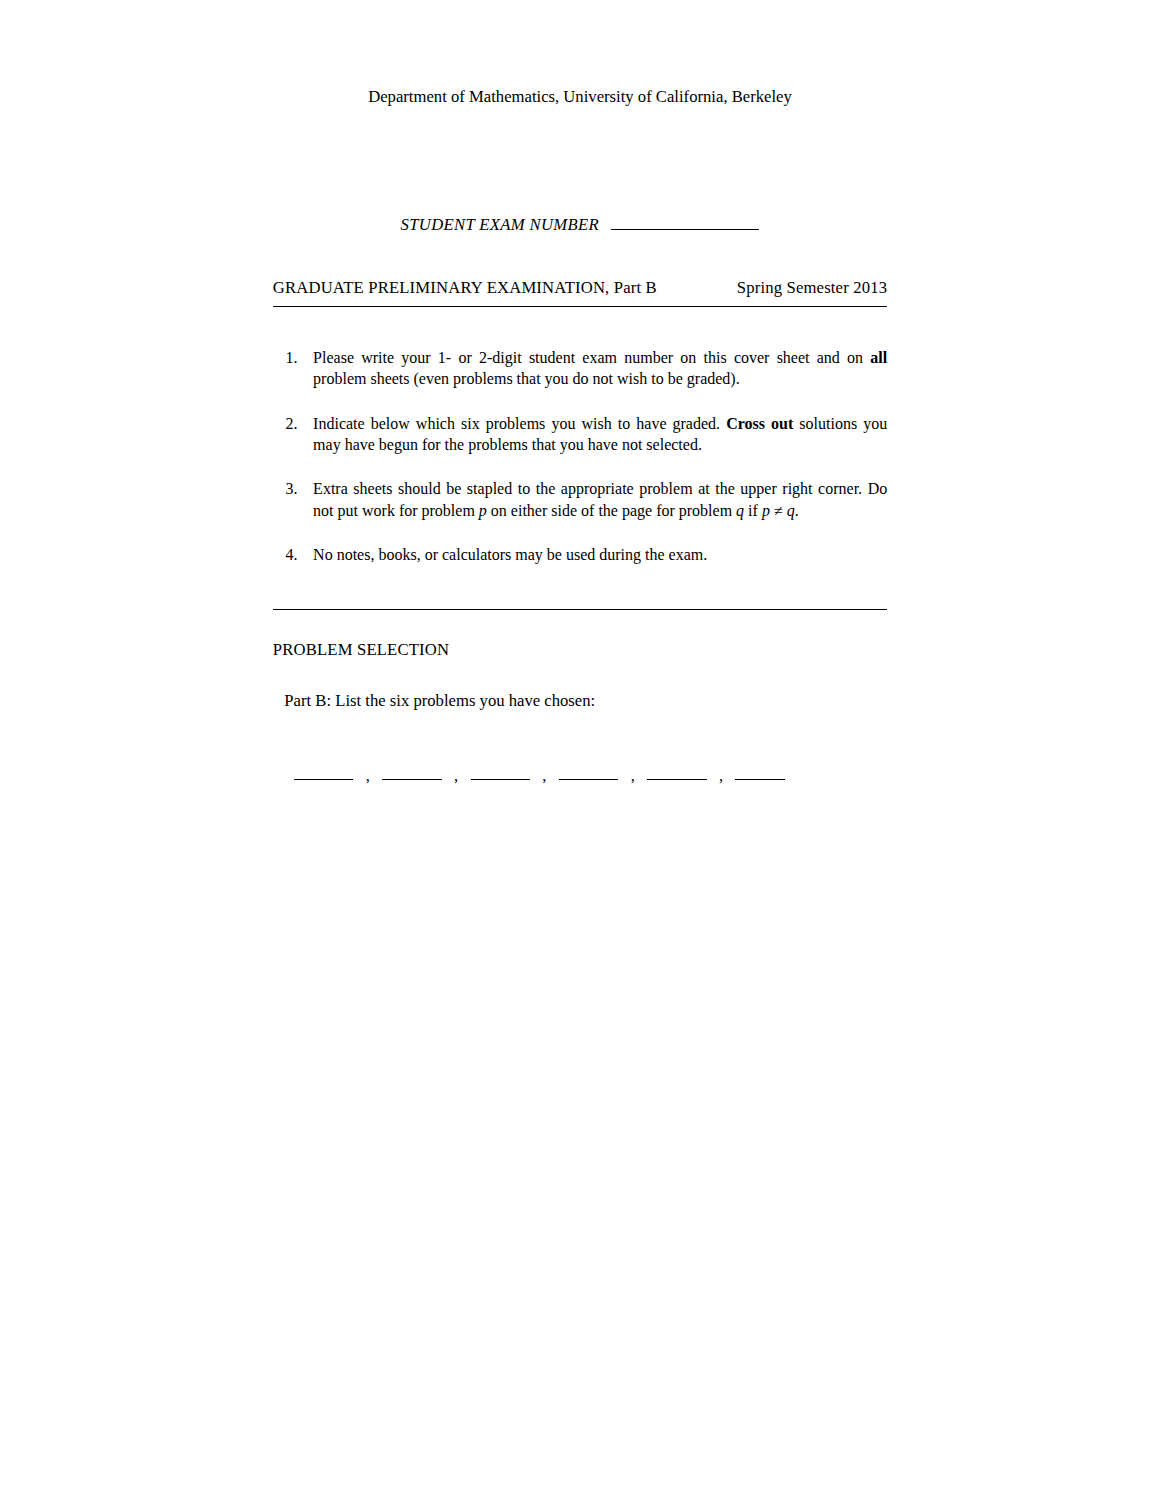Department of Mathematics, University of California, Berkeley
STUDENT EXAM NUMBER
GRADUATE PRELIMINARY EXAMINATION, Part B Spring Semester 2013
Please write your 1- or 2-digit student exam number on this cover sheet and on all problem sheets (even problems that you do not wish to be graded).
Indicate below which six problems you wish to have graded. Cross out solutions you may have begun for the problems that you have not selected.
Extra sheets should be stapled to the appropriate problem at the upper right corner. Do not put work for problem p on either side of the page for problem q if p ≠ q.
No notes, books, or calculators may be used during the exam.
PROBLEM SELECTION
Part B: List the six problems you have chosen:
, , , , ,